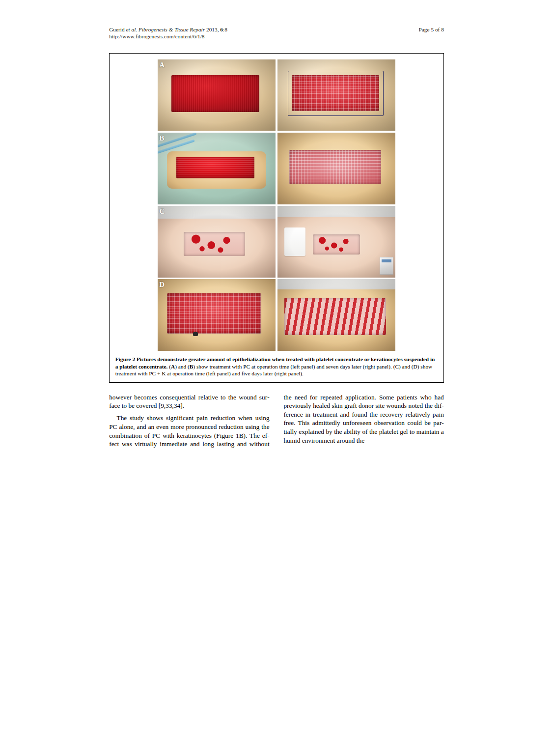Guerid et al. Fibrogenesis & Tissue Repair 2013, 6:8
http://www.fibrogenesis.com/content/6/1/8
Page 5 of 8
A
B
C
D
Figure 2 Pictures demonstrate greater amount of epithelialization when treated with platelet concentrate or keratinocytes suspended in a platelet concentrate. (A) and (B) show treatment with PC at operation time (left panel) and seven days later (right panel). (C) and (D) show treatment with PC + K at operation time (left panel) and five days later (right panel).
however becomes consequential relative to the wound surface to be covered [9,33,34].
The study shows significant pain reduction when using PC alone, and an even more pronounced reduction using the combination of PC with keratinocytes (Figure 1B). The effect was virtually immediate and long lasting and without the need for repeated application. Some patients who had previously healed skin graft donor site wounds noted the difference in treatment and found the recovery relatively pain free. This admittedly unforeseen observation could be partially explained by the ability of the platelet gel to maintain a humid environment around the